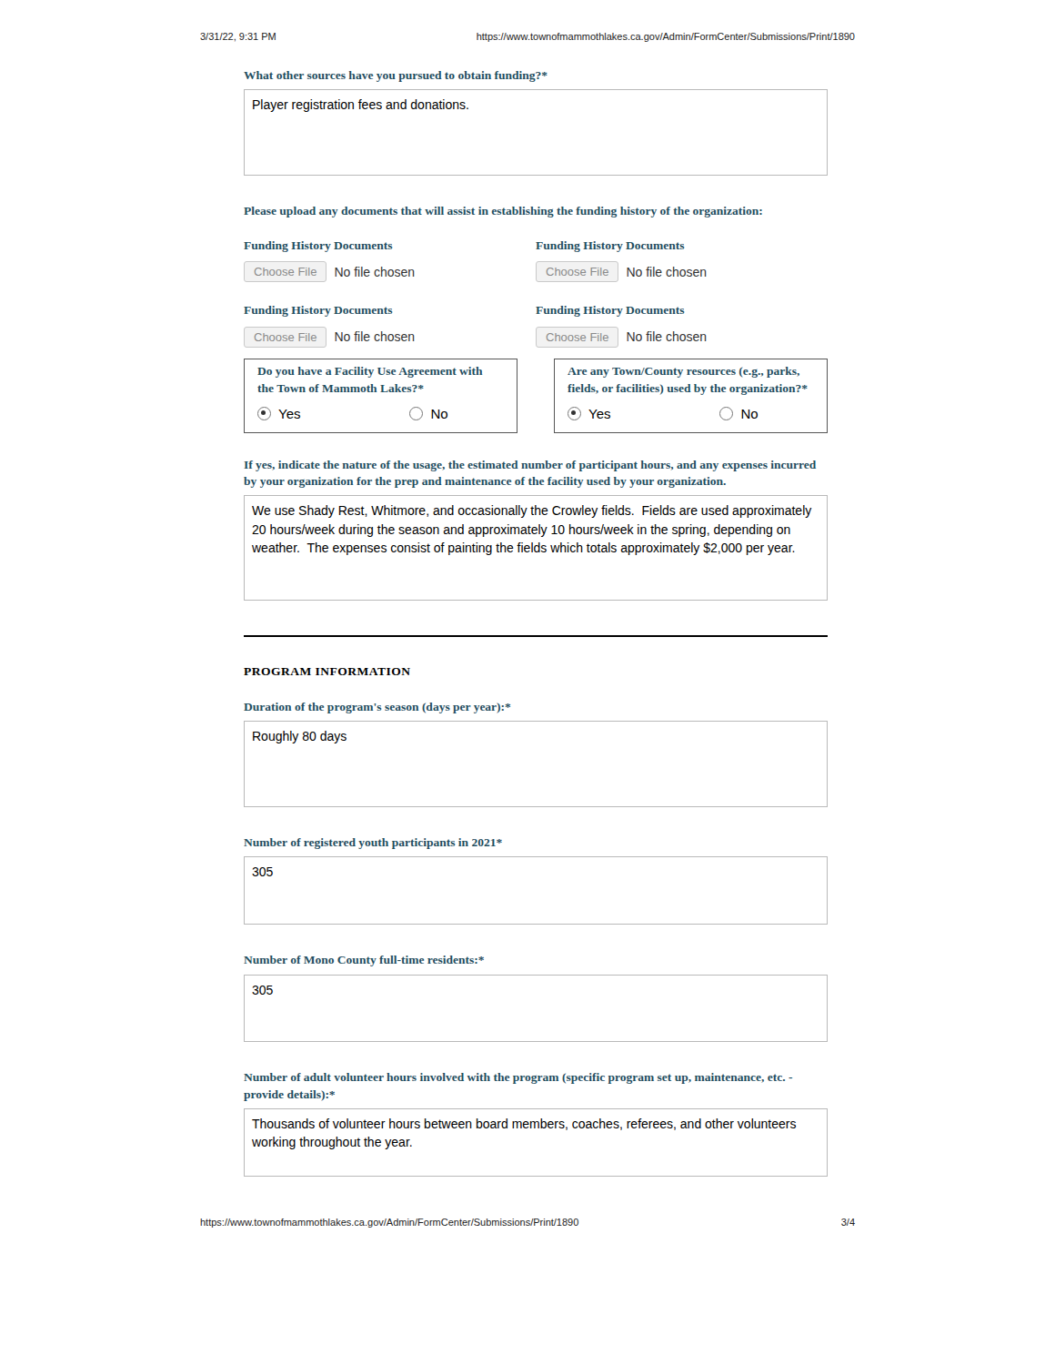3/31/22, 9:31 PM https://www.townofmammothlakes.ca.gov/Admin/FormCenter/Submissions/Print/1890
What other sources have you pursued to obtain funding?*
Player registration fees and donations.
Please upload any documents that will assist in establishing the funding history of the organization:
Funding History Documents
Choose File No file chosen
Funding History Documents
Choose File No file chosen
Funding History Documents
Choose File No file chosen
Funding History Documents
Choose File No file chosen
Do you have a Facility Use Agreement with the Town of Mammoth Lakes?*
Yes No
Are any Town/County resources (e.g., parks, fields, or facilities) used by the organization?*
Yes No
If yes, indicate the nature of the usage, the estimated number of participant hours, and any expenses incurred by your organization for the prep and maintenance of the facility used by your organization.
We use Shady Rest, Whitmore, and occasionally the Crowley fields. Fields are used approximately 20 hours/week during the season and approximately 10 hours/week in the spring, depending on weather. The expenses consist of painting the fields which totals approximately $2,000 per year.
PROGRAM INFORMATION
Duration of the program's season (days per year):*
Roughly 80 days
Number of registered youth participants in 2021*
305
Number of Mono County full-time residents:*
305
Number of adult volunteer hours involved with the program (specific program set up, maintenance, etc. - provide details):*
Thousands of volunteer hours between board members, coaches, referees, and other volunteers working throughout the year.
https://www.townofmammothlakes.ca.gov/Admin/FormCenter/Submissions/Print/1890 3/4